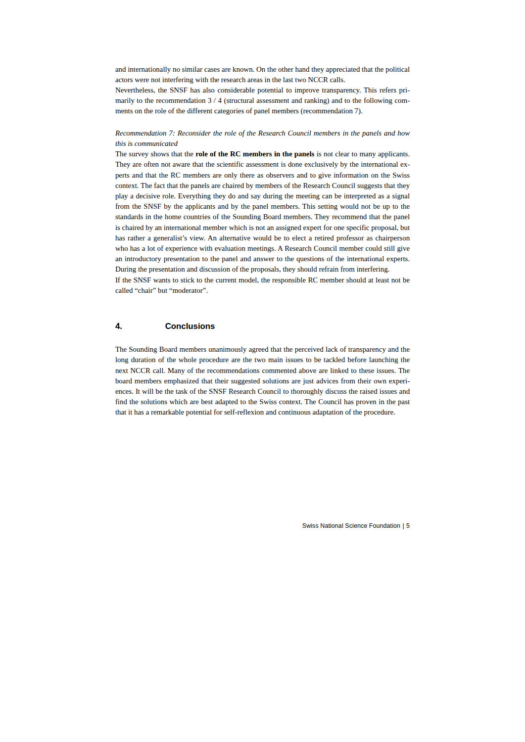and internationally no similar cases are known. On the other hand they appreciated that the political actors were not interfering with the research areas in the last two NCCR calls.
Nevertheless, the SNSF has also considerable potential to improve transparency. This refers primarily to the recommendation 3 / 4 (structural assessment and ranking) and to the following comments on the role of the different categories of panel members (recommendation 7).
Recommendation 7: Reconsider the role of the Research Council members in the panels and how this is communicated
The survey shows that the role of the RC members in the panels is not clear to many applicants. They are often not aware that the scientific assessment is done exclusively by the international experts and that the RC members are only there as observers and to give information on the Swiss context. The fact that the panels are chaired by members of the Research Council suggests that they play a decisive role. Everything they do and say during the meeting can be interpreted as a signal from the SNSF by the applicants and by the panel members. This setting would not be up to the standards in the home countries of the Sounding Board members. They recommend that the panel is chaired by an international member which is not an assigned expert for one specific proposal, but has rather a generalist’s view. An alternative would be to elect a retired professor as chairperson who has a lot of experience with evaluation meetings. A Research Council member could still give an introductory presentation to the panel and answer to the questions of the international experts. During the presentation and discussion of the proposals, they should refrain from interfering.
If the SNSF wants to stick to the current model, the responsible RC member should at least not be called “chair” but “moderator”.
4. Conclusions
The Sounding Board members unanimously agreed that the perceived lack of transparency and the long duration of the whole procedure are the two main issues to be tackled before launching the next NCCR call. Many of the recommendations commented above are linked to these issues. The board members emphasized that their suggested solutions are just advices from their own experiences. It will be the task of the SNSF Research Council to thoroughly discuss the raised issues and find the solutions which are best adapted to the Swiss context. The Council has proven in the past that it has a remarkable potential for self-reflexion and continuous adaptation of the procedure.
Swiss National Science Foundation|5